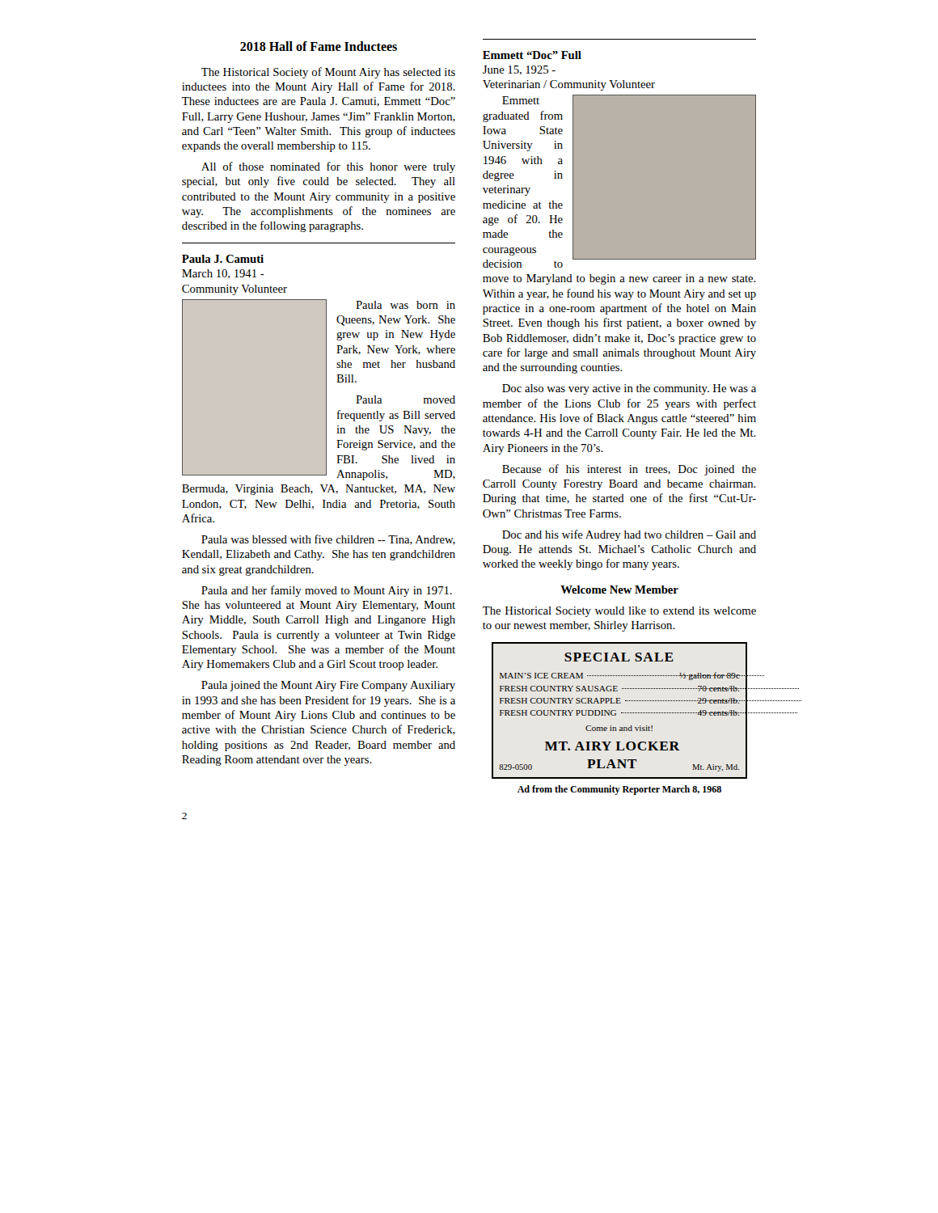2018 Hall of Fame Inductees
The Historical Society of Mount Airy has selected its inductees into the Mount Airy Hall of Fame for 2018. These inductees are are Paula J. Camuti, Emmett “Doc” Full, Larry Gene Hushour, James “Jim” Franklin Morton, and Carl “Teen” Walter Smith. This group of inductees expands the overall membership to 115.
All of those nominated for this honor were truly special, but only five could be selected. They all contributed to the Mount Airy community in a positive way. The accomplishments of the nominees are described in the following paragraphs.
Paula J. Camuti
March 10, 1941 - Community Volunteer
Paula was born in Queens, New York. She grew up in New Hyde Park, New York, where she met her husband Bill.
Paula moved frequently as Bill served in the US Navy, the Foreign Service, and the FBI. She lived in Annapolis, MD, Bermuda, Virginia Beach, VA, Nantucket, MA, New London, CT, New Delhi, India and Pretoria, South Africa.
Paula was blessed with five children -- Tina, Andrew, Kendall, Elizabeth and Cathy. She has ten grandchildren and six great grandchildren.
Paula and her family moved to Mount Airy in 1971. She has volunteered at Mount Airy Elementary, Mount Airy Middle, South Carroll High and Linganore High Schools. Paula is currently a volunteer at Twin Ridge Elementary School. She was a member of the Mount Airy Homemakers Club and a Girl Scout troop leader.
Paula joined the Mount Airy Fire Company Auxiliary in 1993 and she has been President for 19 years. She is a member of Mount Airy Lions Club and continues to be active with the Christian Science Church of Frederick, holding positions as 2nd Reader, Board member and Reading Room attendant over the years.
Emmett “Doc” Full
June 15, 1925 - Veterinarian / Community Volunteer
Emmett graduated from Iowa State University in 1946 with a degree in veterinary medicine at the age of 20. He made the courageous decision to move to Maryland to begin a new career in a new state. Within a year, he found his way to Mount Airy and set up practice in a one-room apartment of the hotel on Main Street. Even though his first patient, a boxer owned by Bob Riddlemoser, didn’t make it, Doc’s practice grew to care for large and small animals throughout Mount Airy and the surrounding counties.
Doc also was very active in the community. He was a member of the Lions Club for 25 years with perfect attendance. His love of Black Angus cattle “steered” him towards 4-H and the Carroll County Fair. He led the Mt. Airy Pioneers in the 70’s.
Because of his interest in trees, Doc joined the Carroll County Forestry Board and became chairman. During that time, he started one of the first “Cut-Ur-Own” Christmas Tree Farms.
Doc and his wife Audrey had two children – Gail and Doug. He attends St. Michael’s Catholic Church and worked the weekly bingo for many years.
Welcome New Member
The Historical Society would like to extend its welcome to our newest member, Shirley Harrison.
SPECIAL SALE
| MAIN’S ICE CREAM | ½ gallon for 89c |
| FRESH COUNTRY SAUSAGE | 70 cents/lb. |
| FRESH COUNTRY SCRAPPLE | 29 cents/lb. |
| FRESH COUNTRY PUDDING | 49 cents/lb. |
Come in and visit!
829-0500 MT. AIRY LOCKER PLANT Mt. Airy, Md.
Ad from the Community Reporter March 8, 1968
2